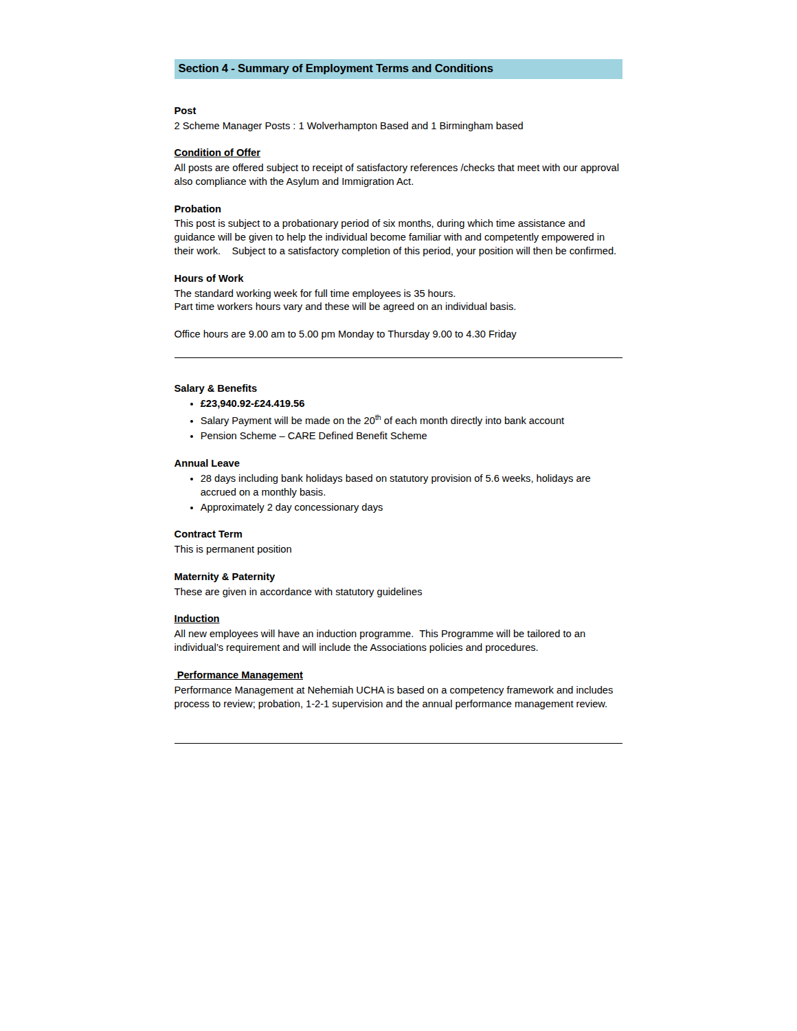Section 4 - Summary of Employment Terms and Conditions
Post
2 Scheme Manager Posts : 1 Wolverhampton Based and 1 Birmingham based
Condition of Offer
All posts are offered subject to receipt of satisfactory references /checks that meet with our approval also compliance with the Asylum and Immigration Act.
Probation
This post is subject to a probationary period of six months, during which time assistance and guidance will be given to help the individual become familiar with and competently empowered in their work. Subject to a satisfactory completion of this period, your position will then be confirmed.
Hours of Work
The standard working week for full time employees is 35 hours.
Part time workers hours vary and these will be agreed on an individual basis.
Office hours are 9.00 am to 5.00 pm Monday to Thursday 9.00 to 4.30 Friday
Salary & Benefits
£23,940.92-£24.419.56
Salary Payment will be made on the 20th of each month directly into bank account
Pension Scheme – CARE Defined Benefit Scheme
Annual Leave
28 days including bank holidays based on statutory provision of 5.6 weeks, holidays are accrued on a monthly basis.
Approximately 2 day concessionary days
Contract Term
This is permanent position
Maternity & Paternity
These are given in accordance with statutory guidelines
Induction
All new employees will have an induction programme. This Programme will be tailored to an individual’s requirement and will include the Associations policies and procedures.
Performance Management
Performance Management at Nehemiah UCHA is based on a competency framework and includes process to review; probation, 1-2-1 supervision and the annual performance management review.